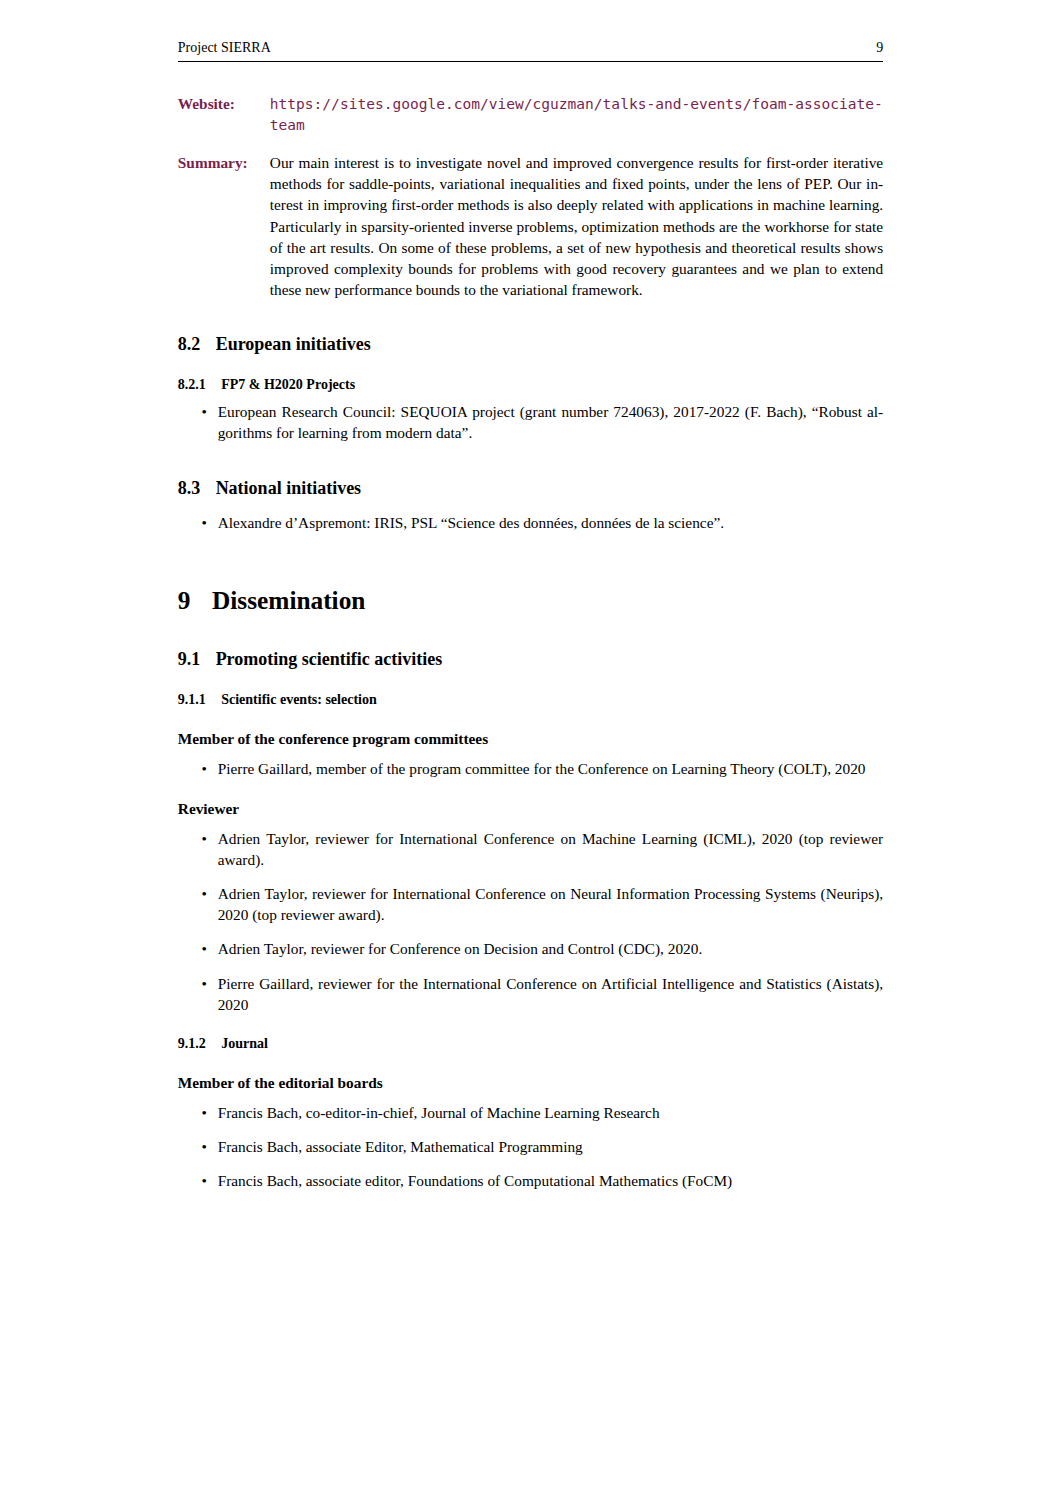Project SIERRA 9
Website:
https://sites.google.com/view/cguzman/talks-and-events/foam-associate-team
Summary:
Our main interest is to investigate novel and improved convergence results for first-order iterative methods for saddle-points, variational inequalities and fixed points, under the lens of PEP. Our interest in improving first-order methods is also deeply related with applications in machine learning. Particularly in sparsity-oriented inverse problems, optimization methods are the workhorse for state of the art results. On some of these problems, a set of new hypothesis and theoretical results shows improved complexity bounds for problems with good recovery guarantees and we plan to extend these new performance bounds to the variational framework.
8.2 European initiatives
8.2.1 FP7 & H2020 Projects
European Research Council: SEQUOIA project (grant number 724063), 2017-2022 (F. Bach), “Robust algorithms for learning from modern data”.
8.3 National initiatives
Alexandre d’Aspremont: IRIS, PSL “Science des données, données de la science”.
9 Dissemination
9.1 Promoting scientific activities
9.1.1 Scientific events: selection
Member of the conference program committees
Pierre Gaillard, member of the program committee for the Conference on Learning Theory (COLT), 2020
Reviewer
Adrien Taylor, reviewer for International Conference on Machine Learning (ICML), 2020 (top reviewer award).
Adrien Taylor, reviewer for International Conference on Neural Information Processing Systems (Neurips), 2020 (top reviewer award).
Adrien Taylor, reviewer for Conference on Decision and Control (CDC), 2020.
Pierre Gaillard, reviewer for the International Conference on Artificial Intelligence and Statistics (Aistats), 2020
9.1.2 Journal
Member of the editorial boards
Francis Bach, co-editor-in-chief, Journal of Machine Learning Research
Francis Bach, associate Editor, Mathematical Programming
Francis Bach, associate editor, Foundations of Computational Mathematics (FoCM)